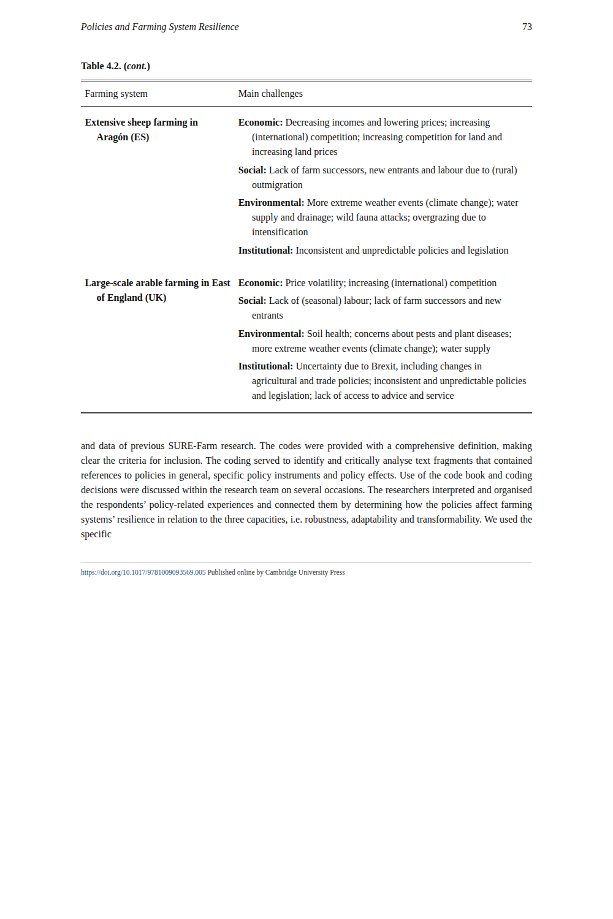Policies and Farming System Resilience 73
Table 4.2. (cont.)
| Farming system | Main challenges |
| --- | --- |
| Extensive sheep farming in Aragón (ES) | Economic: Decreasing incomes and lowering prices; increasing (international) competition; increasing competition for land and increasing land prices Social: Lack of farm successors, new entrants and labour due to (rural) outmigration Environmental: More extreme weather events (climate change); water supply and drainage; wild fauna attacks; overgrazing due to intensification Institutional: Inconsistent and unpredictable policies and legislation |
| Large-scale arable farming in East of England (UK) | Economic: Price volatility; increasing (international) competition Social: Lack of (seasonal) labour; lack of farm successors and new entrants Environmental: Soil health; concerns about pests and plant diseases; more extreme weather events (climate change); water supply Institutional: Uncertainty due to Brexit, including changes in agricultural and trade policies; inconsistent and unpredictable policies and legislation; lack of access to advice and service |
and data of previous SURE-Farm research. The codes were provided with a comprehensive definition, making clear the criteria for inclusion. The coding served to identify and critically analyse text fragments that contained references to policies in general, specific policy instruments and policy effects. Use of the code book and coding decisions were discussed within the research team on several occasions. The researchers interpreted and organised the respondents’ policy-related experiences and connected them by determining how the policies affect farming systems’ resilience in relation to the three capacities, i.e. robustness, adaptability and transformability. We used the specific
https://doi.org/10.1017/9781009093569.005 Published online by Cambridge University Press